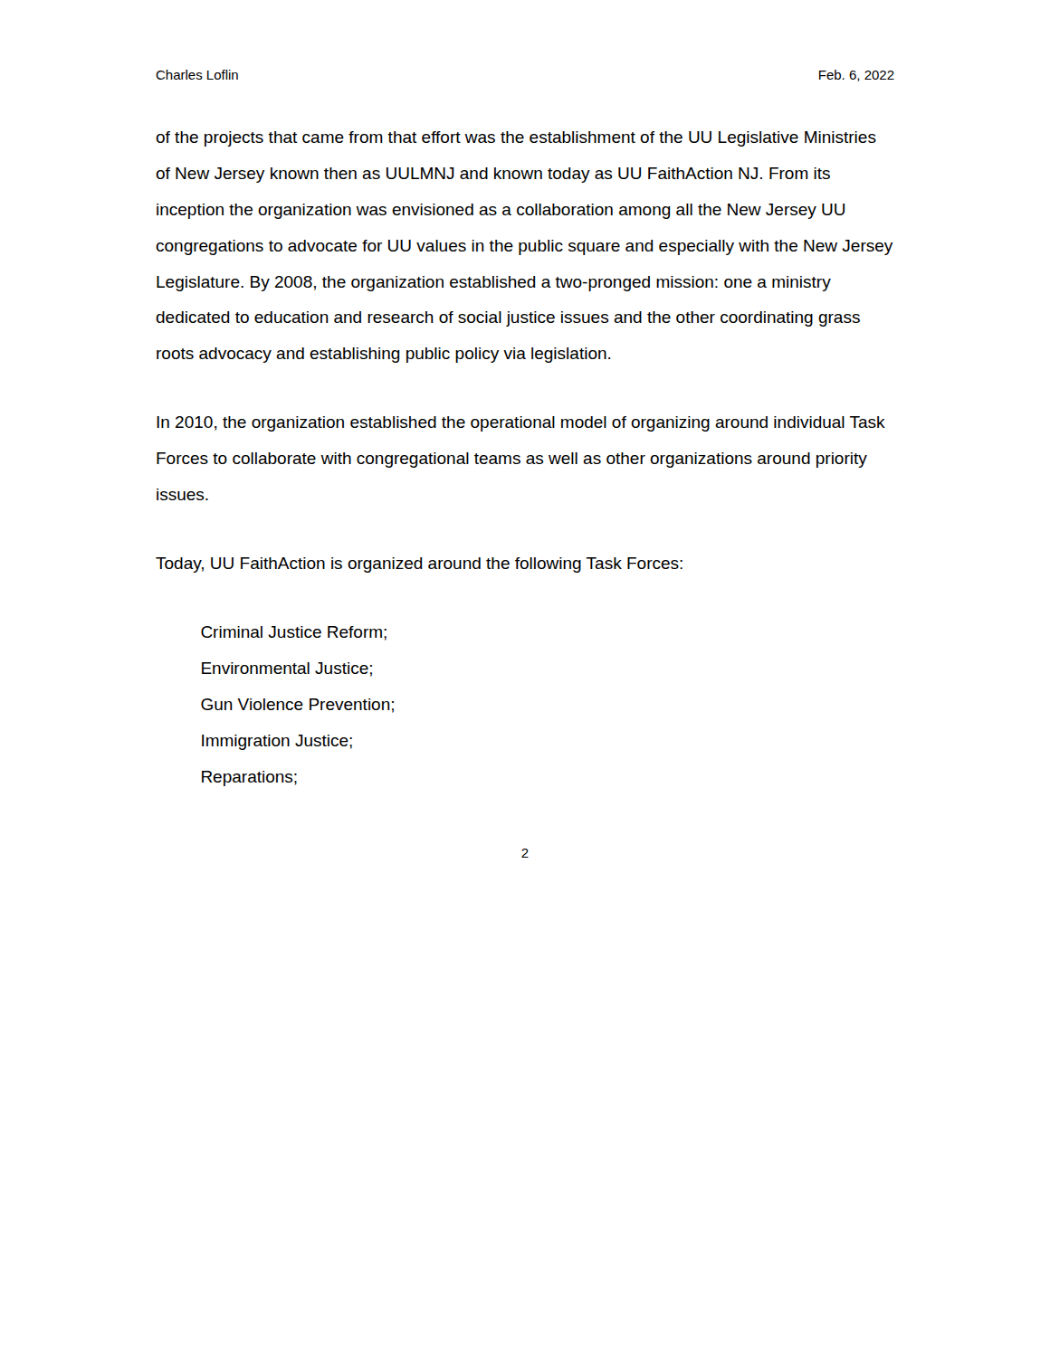Charles Loflin Feb. 6, 2022
of the projects that came from that effort was the establishment of the UU Legislative Ministries of New Jersey known then as UULMNJ and known today as UU FaithAction NJ. From its inception the organization was envisioned as a collaboration among all the New Jersey UU congregations to advocate for UU values in the public square and especially with the New Jersey Legislature. By 2008, the organization established a two-pronged mission: one a ministry dedicated to education and research of social justice issues and the other coordinating grass roots advocacy and establishing public policy via legislation.
In 2010, the organization established the operational model of organizing around individual Task Forces to collaborate with congregational teams as well as other organizations around priority issues.
Today, UU FaithAction is organized around the following Task Forces:
Criminal Justice Reform;
Environmental Justice;
Gun Violence Prevention;
Immigration Justice;
Reparations;
2